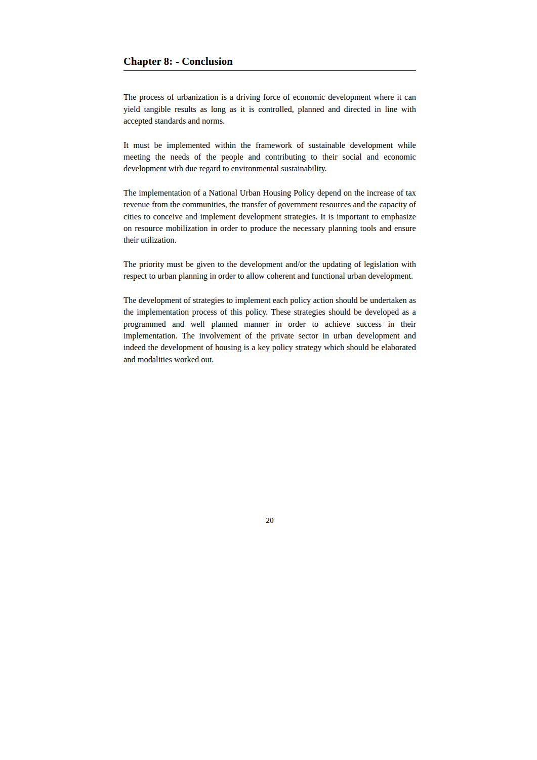Chapter 8: - Conclusion
The process of urbanization is a driving force of economic development where it can yield tangible results as long as it is controlled, planned and directed in line with accepted standards and norms.
It must be implemented within the framework of sustainable development while meeting the needs of the people and contributing to their social and economic development with due regard to environmental sustainability.
The implementation of a National Urban Housing Policy depend on the increase of tax revenue from the communities, the transfer of government resources and the capacity of cities to conceive and implement development strategies. It is important to emphasize on resource mobilization in order to produce the necessary planning tools and ensure their utilization.
The priority must be given to the development and/or the updating of legislation with respect to urban planning in order to allow coherent and functional urban development.
The development of strategies to implement each policy action should be undertaken as the implementation process of this policy. These strategies should be developed as a programmed and well planned manner in order to achieve success in their implementation. The involvement of the private sector in urban development and indeed the development of housing is a key policy strategy which should be elaborated and modalities worked out.
20